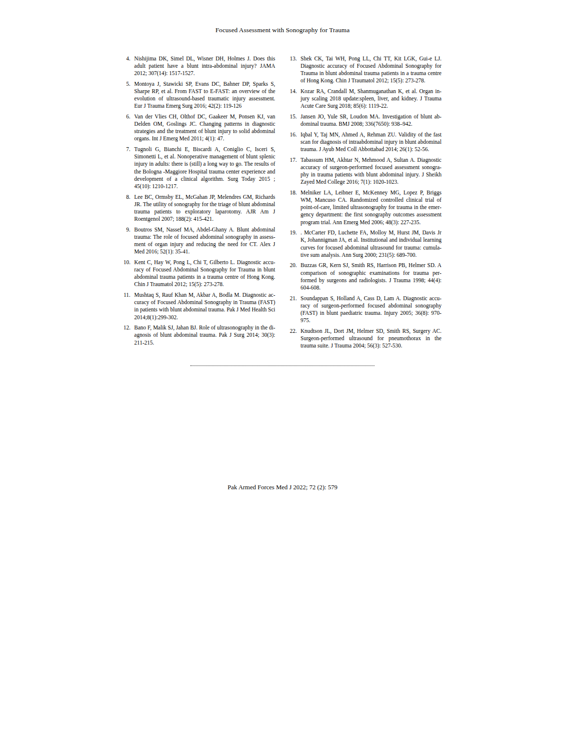Focused Assessment with Sonography for Trauma
4. Nishijima DK, Simel DL, Wisner DH, Holmes J. Does this adult patient have a blunt intra-abdominal injury? JAMA 2012; 307(14): 1517-1527.
5. Montoya J, Stawicki SP, Evans DC, Bahner DP, Sparks S, Sharpe RP, et al. From FAST to E-FAST: an overview of the evolution of ultrasound-based traumatic injury assessment. Eur J Trauma Emerg Surg 2016; 42(2): 119-126
6. Van der Vlies CH, Olthof DC, Gaakeer M, Ponsen KJ, van Delden OM, Goslings JC. Changing patterns in diagnostic strategies and the treatment of blunt injury to solid abdominal organs. Int J Emerg Med 2011; 4(1): 47.
7. Tugnoli G, Bianchi E, Biscardi A, Coniglio C, Isceri S, Simonetti L, et al. Nonoperative management of blunt splenic injury in adults: there is (still) a long way to go. The results of the Bologna -Maggiore Hospital trauma center experience and development of a clinical algorithm. Surg Today 2015 ; 45(10): 1210-1217.
8. Lee BC, Ormsby EL, McGahan JP, Melendres GM, Richards JR. The utility of sonography for the triage of blunt abdominal trauma patients to exploratory laparotomy. AJR Am J Roentgenol 2007; 188(2): 415-421.
9. Boutros SM, Nassef MA, Abdel-Ghany A. Blunt abdominal trauma: The role of focused abdominal sonography in assessment of organ injury and reducing the need for CT. Alex J Med 2016; 52(1): 35-41.
10. Kent C, Hay W, Pong L, Chi T, Gilberto L. Diagnostic accuracy of Focused Abdominal Sonography for Trauma in blunt abdominal trauma patients in a trauma centre of Hong Kong. Chin J Traumatol 2012; 15(5): 273-278.
11. Mushtaq S, Rauf Khan M, Akbar A, Bodla M. Diagnostic accuracy of Focused Abdominal Sonography in Trauma (FAST) in patients with blunt abdominal trauma. Pak J Med Health Sci 2014;8(1):299-302.
12. Bano F, Malik SJ, Jahan BJ. Role of ultrasonography in the diagnosis of blunt abdominal trauma. Pak J Surg 2014; 30(3): 211-215.
13. Shek CK, Tai WH, Pong LL, Chi TT, Kit LGK, Gui-e LJ. Diagnostic accuracy of Focused Abdominal Sonography for Trauma in blunt abdominal trauma patients in a trauma centre of Hong Kong. Chin J Traumatol 2012; 15(5): 273-278.
14. Kozar RA, Crandall M, Shanmuganathan K, et al. Organ injury scaling 2018 update:spleen, liver, and kidney. J Trauma Acute Care Surg 2018; 85(6): 1119-22.
15. Jansen JO, Yule SR, Loudon MA. Investigation of blunt abdominal trauma. BMJ 2008; 336(7650): 938–942.
16. Iqbal Y, Taj MN, Ahmed A, Rehman ZU. Validity of the fast scan for diagnosis of intraabdominal injury in blunt abdominal trauma. J Ayub Med Coll Abbottabad 2014; 26(1): 52-56.
17. Tabassum HM, Akhtar N, Mehmood A, Sultan A. Diagnostic accuracy of surgeon-performed focused assessment sonography in trauma patients with blunt abdominal injury. J Sheikh Zayed Med College 2016; 7(1): 1020-1023.
18. Melniker LA, Leibner E, McKenney MG, Lopez P, Briggs WM, Mancuso CA. Randomized controlled clinical trial of point-of-care, limited ultrasonography for trauma in the emergency department: the first sonography outcomes assessment program trial. Ann Emerg Med 2006; 48(3): 227-235.
19.. McCarter FD, Luchette FA, Molloy M, Hurst JM, Davis Jr K, Johannigman JA, et al. Institutional and individual learning curves for focused abdominal ultrasound for trauma: cumulative sum analysis. Ann Surg 2000; 231(5): 689-700.
20. Buzzas GR, Kern SJ, Smith RS, Harrison PB, Helmer SD. A comparison of sonographic examinations for trauma performed by surgeons and radiologists. J Trauma 1998; 44(4): 604-608.
21. Soundappan S, Holland A, Cass D, Lam A. Diagnostic accuracy of surgeon-performed focused abdominal sonography (FAST) in blunt paediatric trauma. Injury 2005; 36(8): 970-975.
22. Knudtson JL, Dort JM, Helmer SD, Smith RS, Surgery AC. Surgeon-performed ultrasound for pneumothorax in the trauma suite. J Trauma 2004; 56(3): 527-530.
Pak Armed Forces Med J 2022; 72 (2): 579